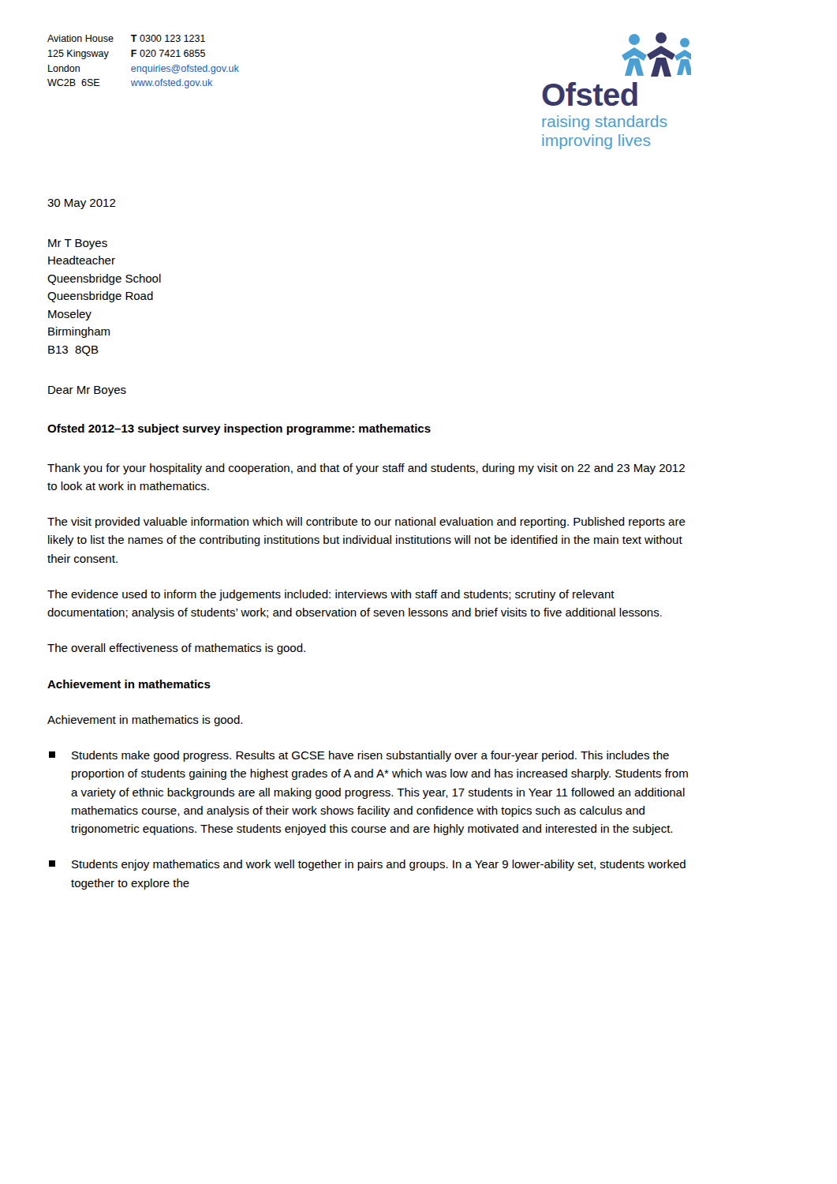Aviation House
125 Kingsway
London
WC2B 6SE
T 0300 123 1231
F 020 7421 6855
enquiries@ofsted.gov.uk
www.ofsted.gov.uk
Ofsted
raising standards
improving lives
30 May 2012
Mr T Boyes
Headteacher
Queensbridge School
Queensbridge Road
Moseley
Birmingham
B13 8QB
Dear Mr Boyes
Ofsted 2012–13 subject survey inspection programme: mathematics
Thank you for your hospitality and cooperation, and that of your staff and students, during my visit on 22 and 23 May 2012 to look at work in mathematics.
The visit provided valuable information which will contribute to our national evaluation and reporting. Published reports are likely to list the names of the contributing institutions but individual institutions will not be identified in the main text without their consent.
The evidence used to inform the judgements included: interviews with staff and students; scrutiny of relevant documentation; analysis of students’ work; and observation of seven lessons and brief visits to five additional lessons.
The overall effectiveness of mathematics is good.
Achievement in mathematics
Achievement in mathematics is good.
Students make good progress. Results at GCSE have risen substantially over a four-year period. This includes the proportion of students gaining the highest grades of A and A* which was low and has increased sharply. Students from a variety of ethnic backgrounds are all making good progress. This year, 17 students in Year 11 followed an additional mathematics course, and analysis of their work shows facility and confidence with topics such as calculus and trigonometric equations. These students enjoyed this course and are highly motivated and interested in the subject.
Students enjoy mathematics and work well together in pairs and groups. In a Year 9 lower-ability set, students worked together to explore the